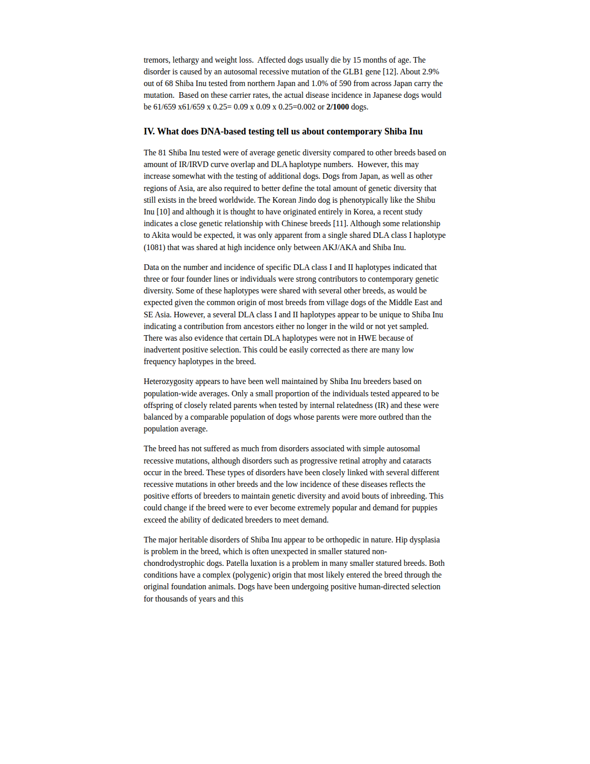tremors, lethargy and weight loss. Affected dogs usually die by 15 months of age. The disorder is caused by an autosomal recessive mutation of the GLB1 gene [12]. About 2.9% out of 68 Shiba Inu tested from northern Japan and 1.0% of 590 from across Japan carry the mutation. Based on these carrier rates, the actual disease incidence in Japanese dogs would be 61/659 x61/659 x 0.25= 0.09 x 0.09 x 0.25=0.002 or 2/1000 dogs.
IV. What does DNA-based testing tell us about contemporary Shiba Inu
The 81 Shiba Inu tested were of average genetic diversity compared to other breeds based on amount of IR/IRVD curve overlap and DLA haplotype numbers. However, this may increase somewhat with the testing of additional dogs. Dogs from Japan, as well as other regions of Asia, are also required to better define the total amount of genetic diversity that still exists in the breed worldwide. The Korean Jindo dog is phenotypically like the Shibu Inu [10] and although it is thought to have originated entirely in Korea, a recent study indicates a close genetic relationship with Chinese breeds [11]. Although some relationship to Akita would be expected, it was only apparent from a single shared DLA class I haplotype (1081) that was shared at high incidence only between AKJ/AKA and Shiba Inu.
Data on the number and incidence of specific DLA class I and II haplotypes indicated that three or four founder lines or individuals were strong contributors to contemporary genetic diversity. Some of these haplotypes were shared with several other breeds, as would be expected given the common origin of most breeds from village dogs of the Middle East and SE Asia. However, a several DLA class I and II haplotypes appear to be unique to Shiba Inu indicating a contribution from ancestors either no longer in the wild or not yet sampled. There was also evidence that certain DLA haplotypes were not in HWE because of inadvertent positive selection. This could be easily corrected as there are many low frequency haplotypes in the breed.
Heterozygosity appears to have been well maintained by Shiba Inu breeders based on population-wide averages. Only a small proportion of the individuals tested appeared to be offspring of closely related parents when tested by internal relatedness (IR) and these were balanced by a comparable population of dogs whose parents were more outbred than the population average.
The breed has not suffered as much from disorders associated with simple autosomal recessive mutations, although disorders such as progressive retinal atrophy and cataracts occur in the breed. These types of disorders have been closely linked with several different recessive mutations in other breeds and the low incidence of these diseases reflects the positive efforts of breeders to maintain genetic diversity and avoid bouts of inbreeding. This could change if the breed were to ever become extremely popular and demand for puppies exceed the ability of dedicated breeders to meet demand.
The major heritable disorders of Shiba Inu appear to be orthopedic in nature. Hip dysplasia is problem in the breed, which is often unexpected in smaller statured non-chondrodystrophic dogs. Patella luxation is a problem in many smaller statured breeds. Both conditions have a complex (polygenic) origin that most likely entered the breed through the original foundation animals. Dogs have been undergoing positive human-directed selection for thousands of years and this